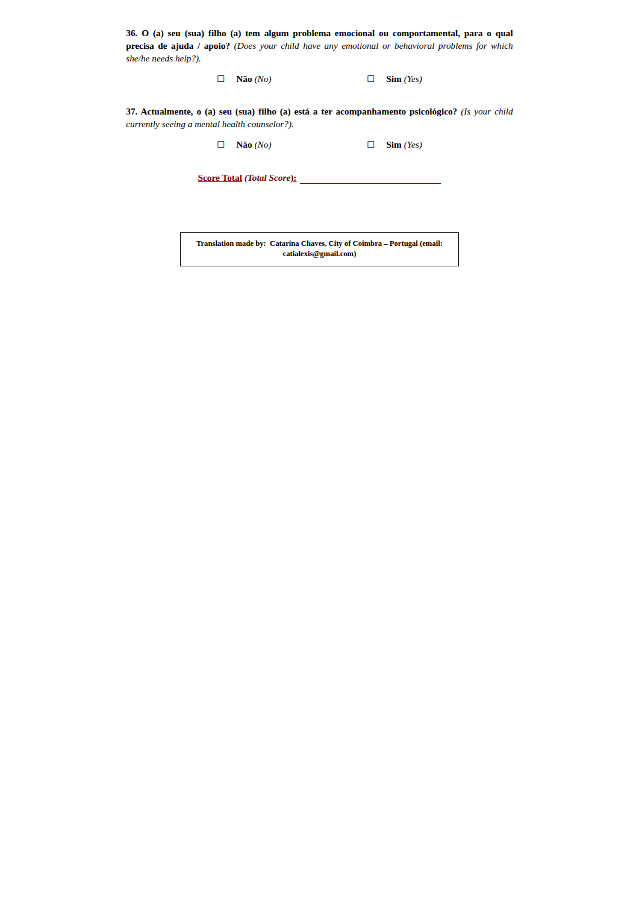36. O (a) seu (sua) filho (a) tem algum problema emocional ou comportamental, para o qual precisa de ajuda / apoio? (Does your child have any emotional or behavioral problems for which she/he needs help?).
| ☐ | Não (No) | | ☐ | Sim (Yes) |
37. Actualmente, o (a) seu (sua) filho (a) está a ter acompanhamento psicológico? (Is your child currently seeing a mental health counselor?).
| ☐ | Não (No) | | ☐ | Sim (Yes) |
Score Total (Total Score):
Translation made by: Catarina Chaves, City of Coimbra – Portugal (email: catialexis@gmail.com)